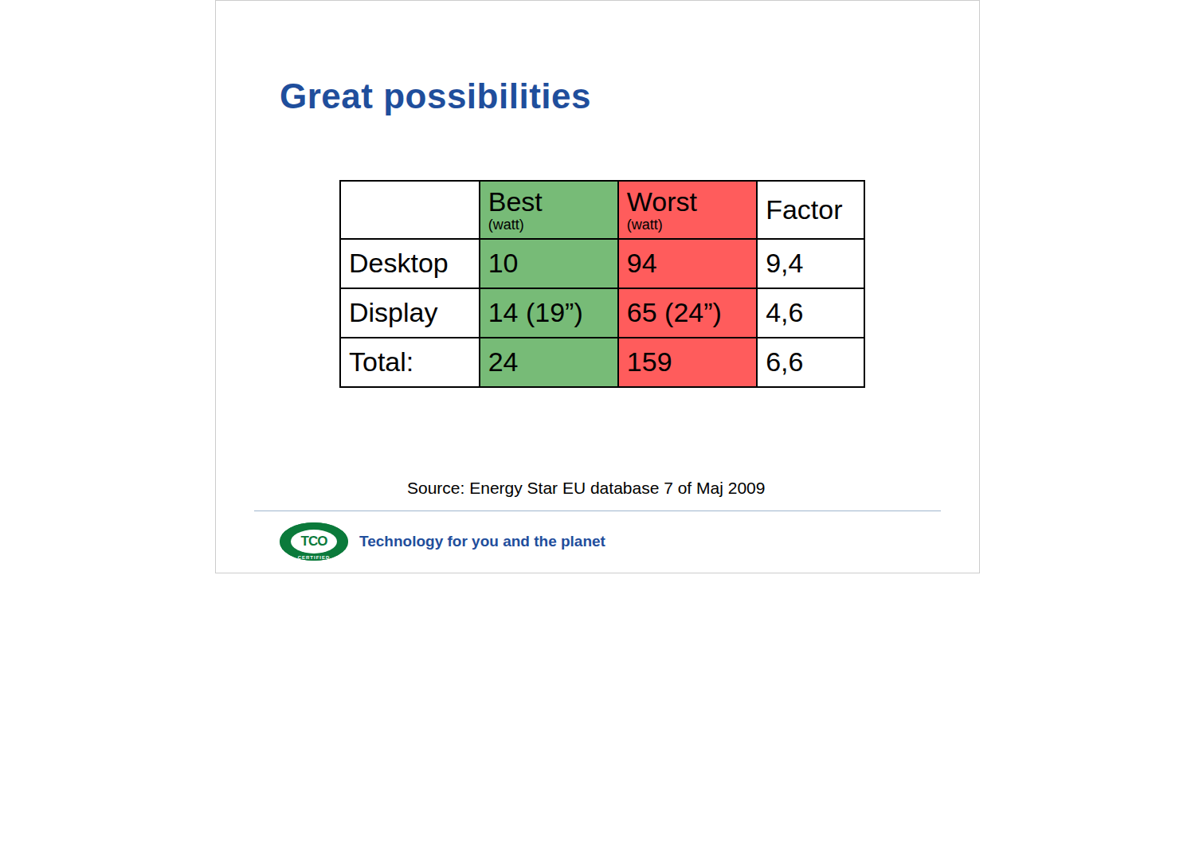Great possibilities
| | Best (watt) | Worst (watt) | Factor |
| Desktop | 10 | 94 | 9,4 |
| Display | 14 (19”) | 65 (24”) | 4,6 |
| Total: | 24 | 159 | 6,6 |
Source: Energy Star EU database 7 of Maj 2009
TCO
CERTIFIED
Technology for you and the planet